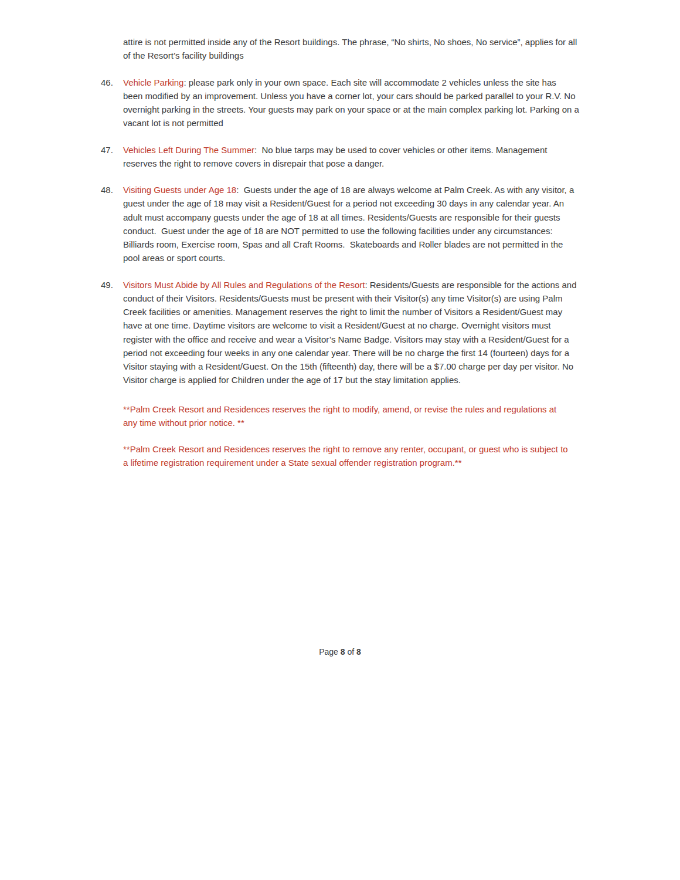attire is not permitted inside any of the Resort buildings. The phrase, “No shirts, No shoes, No service”, applies for all of the Resort’s facility buildings
Vehicle Parking: please park only in your own space. Each site will accommodate 2 vehicles unless the site has been modified by an improvement. Unless you have a corner lot, your cars should be parked parallel to your R.V. No overnight parking in the streets. Your guests may park on your space or at the main complex parking lot. Parking on a vacant lot is not permitted
Vehicles Left During The Summer: No blue tarps may be used to cover vehicles or other items. Management reserves the right to remove covers in disrepair that pose a danger.
Visiting Guests under Age 18: Guests under the age of 18 are always welcome at Palm Creek. As with any visitor, a guest under the age of 18 may visit a Resident/Guest for a period not exceeding 30 days in any calendar year. An adult must accompany guests under the age of 18 at all times. Residents/Guests are responsible for their guests conduct. Guest under the age of 18 are NOT permitted to use the following facilities under any circumstances: Billiards room, Exercise room, Spas and all Craft Rooms. Skateboards and Roller blades are not permitted in the pool areas or sport courts.
Visitors Must Abide by All Rules and Regulations of the Resort: Residents/Guests are responsible for the actions and conduct of their Visitors. Residents/Guests must be present with their Visitor(s) any time Visitor(s) are using Palm Creek facilities or amenities. Management reserves the right to limit the number of Visitors a Resident/Guest may have at one time. Daytime visitors are welcome to visit a Resident/Guest at no charge. Overnight visitors must register with the office and receive and wear a Visitor’s Name Badge. Visitors may stay with a Resident/Guest for a period not exceeding four weeks in any one calendar year. There will be no charge the first 14 (fourteen) days for a Visitor staying with a Resident/Guest. On the 15th (fifteenth) day, there will be a $7.00 charge per day per visitor. No Visitor charge is applied for Children under the age of 17 but the stay limitation applies.
**Palm Creek Resort and Residences reserves the right to modify, amend, or revise the rules and regulations at any time without prior notice. **
**Palm Creek Resort and Residences reserves the right to remove any renter, occupant, or guest who is subject to a lifetime registration requirement under a State sexual offender registration program.**
Page 8 of 8